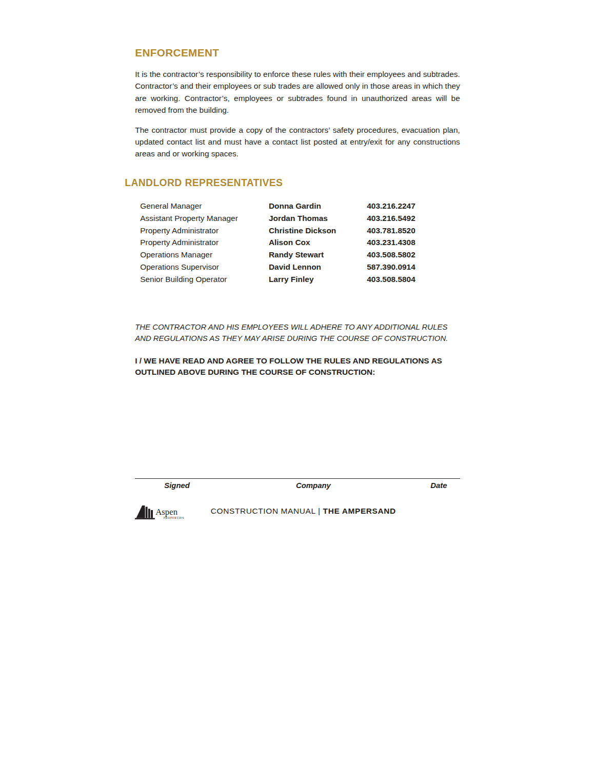ENFORCEMENT
It is the contractor’s responsibility to enforce these rules with their employees and subtrades. Contractor’s and their employees or sub trades are allowed only in those areas in which they are working. Contractor’s, employees or subtrades found in unauthorized areas will be removed from the building.
The contractor must provide a copy of the contractors’ safety procedures, evacuation plan, updated contact list and must have a contact list posted at entry/exit for any constructions areas and or working spaces.
LANDLORD REPRESENTATIVES
| General Manager | Donna Gardin | 403.216.2247 |
| Assistant Property Manager | Jordan Thomas | 403.216.5492 |
| Property Administrator | Christine Dickson | 403.781.8520 |
| Property Administrator | Alison Cox | 403.231.4308 |
| Operations Manager | Randy Stewart | 403.508.5802 |
| Operations Supervisor | David Lennon | 587.390.0914 |
| Senior Building Operator | Larry Finley | 403.508.5804 |
THE CONTRACTOR AND HIS EMPLOYEES WILL ADHERE TO ANY ADDITIONAL RULES AND REGULATIONS AS THEY MAY ARISE DURING THE COURSE OF CONSTRUCTION.
I / WE HAVE READ AND AGREE TO FOLLOW THE RULES AND REGULATIONS AS OUTLINED ABOVE DURING THE COURSE OF CONSTRUCTION:
Signed Company Date
Aspen PROPERTIES
CONSTRUCTION MANUAL | THE AMPERSAND